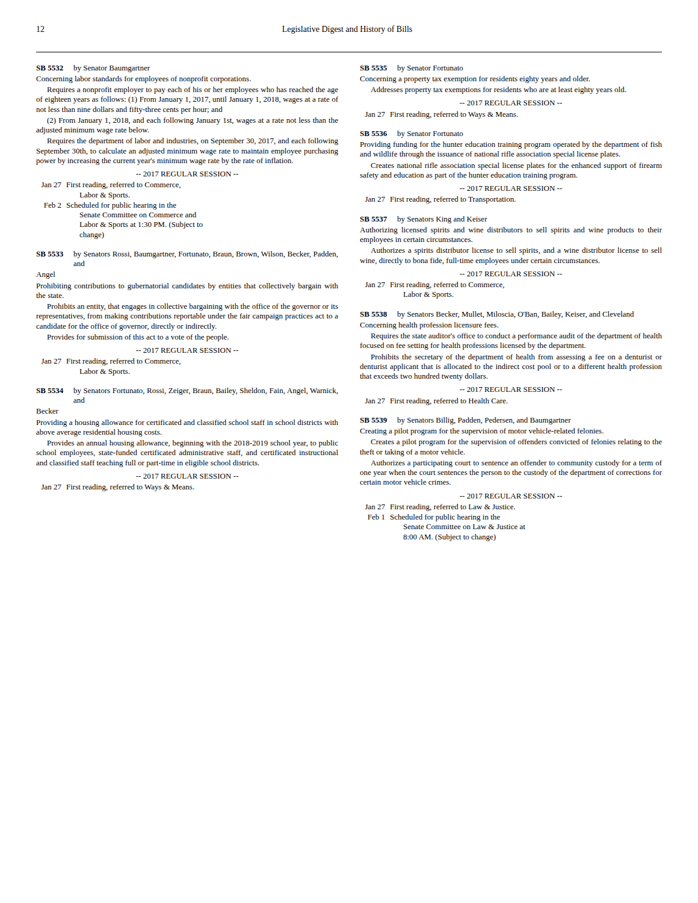12
Legislative Digest and History of Bills
SB 5532 by Senator Baumgartner
Concerning labor standards for employees of nonprofit corporations.
Requires a nonprofit employer to pay each of his or her employees who has reached the age of eighteen years as follows: (1) From January 1, 2017, until January 1, 2018, wages at a rate of not less than nine dollars and fifty-three cents per hour; and
(2) From January 1, 2018, and each following January 1st, wages at a rate not less than the adjusted minimum wage rate below.
Requires the department of labor and industries, on September 30, 2017, and each following September 30th, to calculate an adjusted minimum wage rate to maintain employee purchasing power by increasing the current year's minimum wage rate by the rate of inflation.
-- 2017 REGULAR SESSION --
Jan 27 First reading, referred to Commerce,Labor & Sports.
Feb 2 Scheduled for public hearing in theSenate Committee on Commerce and Labor & Sports at 1:30 PM. (Subject to change)
SB 5533 by Senators Rossi, Baumgartner, Fortunato, Braun, Brown, Wilson, Becker, Padden, and
Angel
Prohibiting contributions to gubernatorial candidates by entities that collectively bargain with the state.
Prohibits an entity, that engages in collective bargaining with the office of the governor or its representatives, from making contributions reportable under the fair campaign practices act to a candidate for the office of governor, directly or indirectly.
Provides for submission of this act to a vote of the people.
-- 2017 REGULAR SESSION --
Jan 27 First reading, referred to Commerce,Labor & Sports.
SB 5534 by Senators Fortunato, Rossi, Zeiger, Braun, Bailey, Sheldon, Fain, Angel, Warnick, and
Becker
Providing a housing allowance for certificated and classified school staff in school districts with above average residential housing costs.
Provides an annual housing allowance, beginning with the 2018-2019 school year, to public school employees, state-funded certificated administrative staff, and certificated instructional and classified staff teaching full or part-time in eligible school districts.
-- 2017 REGULAR SESSION --
Jan 27 First reading, referred to Ways & Means.
SB 5535 by Senator Fortunato
Concerning a property tax exemption for residents eighty years and older.
Addresses property tax exemptions for residents who are at least eighty years old.
-- 2017 REGULAR SESSION --
Jan 27 First reading, referred to Ways & Means.
SB 5536 by Senator Fortunato
Providing funding for the hunter education training program operated by the department of fish and wildlife through the issuance of national rifle association special license plates.
Creates national rifle association special license plates for the enhanced support of firearm safety and education as part of the hunter education training program.
-- 2017 REGULAR SESSION --
Jan 27 First reading, referred to Transportation.
SB 5537 by Senators King and Keiser
Authorizing licensed spirits and wine distributors to sell spirits and wine products to their employees in certain circumstances.
Authorizes a spirits distributor license to sell spirits, and a wine distributor license to sell wine, directly to bona fide, full-time employees under certain circumstances.
-- 2017 REGULAR SESSION --
Jan 27 First reading, referred to Commerce,Labor & Sports.
SB 5538 by Senators Becker, Mullet, Miloscia, O'Ban, Bailey, Keiser, and Cleveland
Concerning health profession licensure fees.
Requires the state auditor's office to conduct a performance audit of the department of health focused on fee setting for health professions licensed by the department.
Prohibits the secretary of the department of health from assessing a fee on a denturist or denturist applicant that is allocated to the indirect cost pool or to a different health profession that exceeds two hundred twenty dollars.
-- 2017 REGULAR SESSION --
Jan 27 First reading, referred to Health Care.
SB 5539 by Senators Billig, Padden, Pedersen, and Baumgartner
Creating a pilot program for the supervision of motor vehicle-related felonies.
Creates a pilot program for the supervision of offenders convicted of felonies relating to the theft or taking of a motor vehicle.
Authorizes a participating court to sentence an offender to community custody for a term of one year when the court sentences the person to the custody of the department of corrections for certain motor vehicle crimes.
-- 2017 REGULAR SESSION --
Jan 27 First reading, referred to Law & Justice.
Feb 1 Scheduled for public hearing in theSenate Committee on Law & Justice at 8:00 AM. (Subject to change)